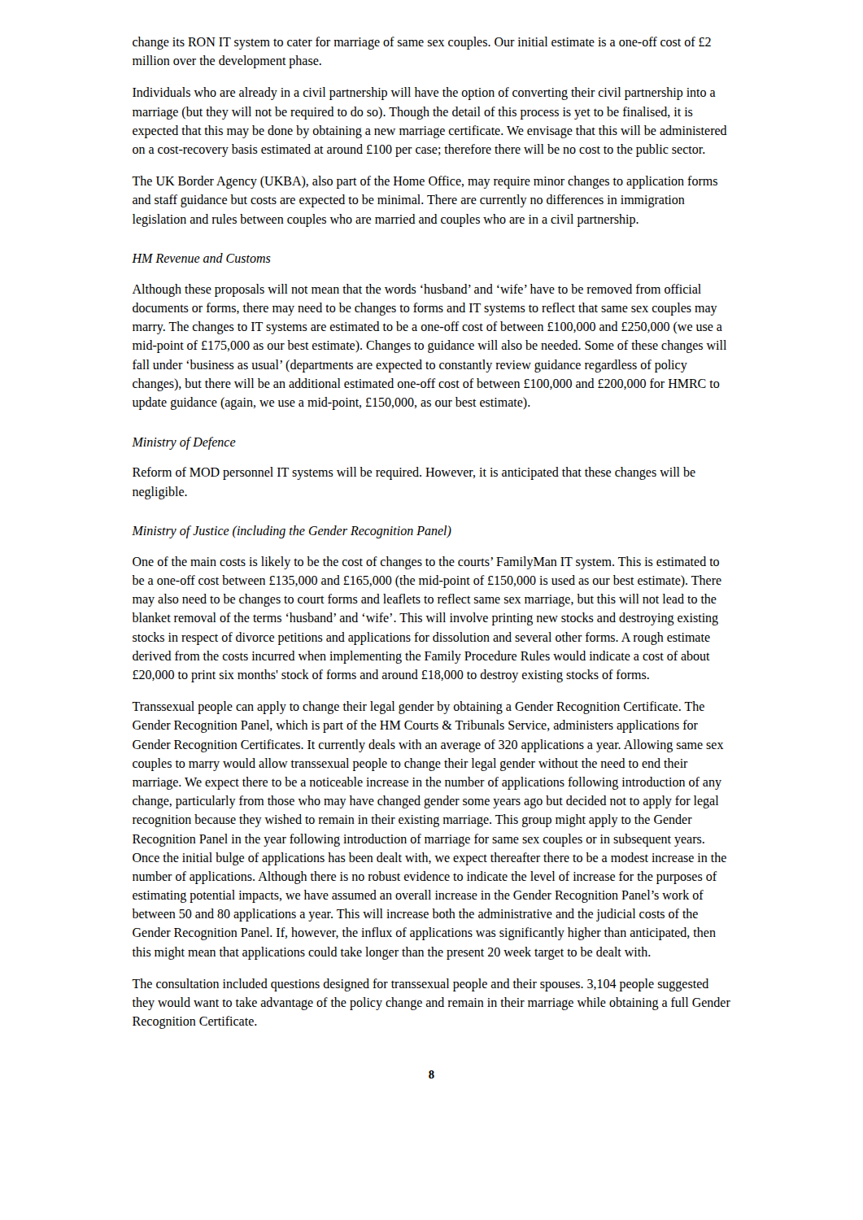change its RON IT system to cater for marriage of same sex couples. Our initial estimate is a one-off cost of £2 million over the development phase.
Individuals who are already in a civil partnership will have the option of converting their civil partnership into a marriage (but they will not be required to do so). Though the detail of this process is yet to be finalised, it is expected that this may be done by obtaining a new marriage certificate. We envisage that this will be administered on a cost-recovery basis estimated at around £100 per case; therefore there will be no cost to the public sector.
The UK Border Agency (UKBA), also part of the Home Office, may require minor changes to application forms and staff guidance but costs are expected to be minimal. There are currently no differences in immigration legislation and rules between couples who are married and couples who are in a civil partnership.
HM Revenue and Customs
Although these proposals will not mean that the words ‘husband’ and ‘wife’ have to be removed from official documents or forms, there may need to be changes to forms and IT systems to reflect that same sex couples may marry. The changes to IT systems are estimated to be a one-off cost of between £100,000 and £250,000 (we use a mid-point of £175,000 as our best estimate). Changes to guidance will also be needed. Some of these changes will fall under ‘business as usual’ (departments are expected to constantly review guidance regardless of policy changes), but there will be an additional estimated one-off cost of between £100,000 and £200,000 for HMRC to update guidance (again, we use a mid-point, £150,000, as our best estimate).
Ministry of Defence
Reform of MOD personnel IT systems will be required. However, it is anticipated that these changes will be negligible.
Ministry of Justice (including the Gender Recognition Panel)
One of the main costs is likely to be the cost of changes to the courts’ FamilyMan IT system. This is estimated to be a one-off cost between £135,000 and £165,000 (the mid-point of £150,000 is used as our best estimate). There may also need to be changes to court forms and leaflets to reflect same sex marriage, but this will not lead to the blanket removal of the terms ‘husband’ and ‘wife’. This will involve printing new stocks and destroying existing stocks in respect of divorce petitions and applications for dissolution and several other forms. A rough estimate derived from the costs incurred when implementing the Family Procedure Rules would indicate a cost of about £20,000 to print six months' stock of forms and around £18,000 to destroy existing stocks of forms.
Transsexual people can apply to change their legal gender by obtaining a Gender Recognition Certificate. The Gender Recognition Panel, which is part of the HM Courts & Tribunals Service, administers applications for Gender Recognition Certificates. It currently deals with an average of 320 applications a year. Allowing same sex couples to marry would allow transsexual people to change their legal gender without the need to end their marriage. We expect there to be a noticeable increase in the number of applications following introduction of any change, particularly from those who may have changed gender some years ago but decided not to apply for legal recognition because they wished to remain in their existing marriage. This group might apply to the Gender Recognition Panel in the year following introduction of marriage for same sex couples or in subsequent years. Once the initial bulge of applications has been dealt with, we expect thereafter there to be a modest increase in the number of applications. Although there is no robust evidence to indicate the level of increase for the purposes of estimating potential impacts, we have assumed an overall increase in the Gender Recognition Panel’s work of between 50 and 80 applications a year. This will increase both the administrative and the judicial costs of the Gender Recognition Panel. If, however, the influx of applications was significantly higher than anticipated, then this might mean that applications could take longer than the present 20 week target to be dealt with.
The consultation included questions designed for transsexual people and their spouses. 3,104 people suggested they would want to take advantage of the policy change and remain in their marriage while obtaining a full Gender Recognition Certificate.
8